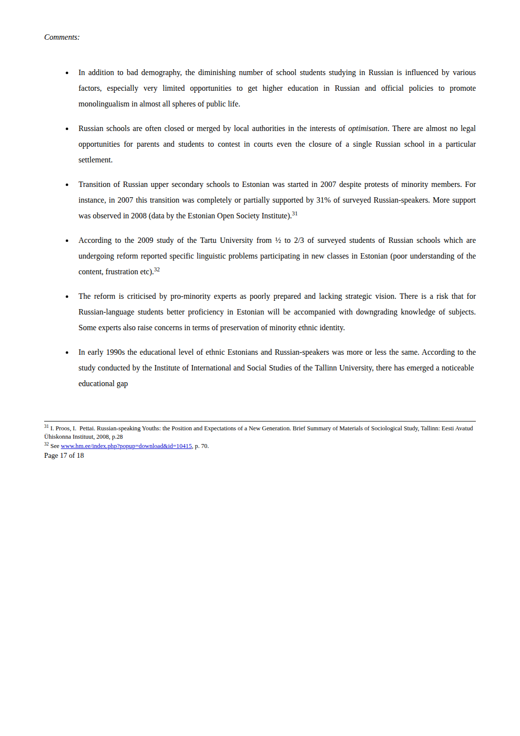Comments:
In addition to bad demography, the diminishing number of school students studying in Russian is influenced by various factors, especially very limited opportunities to get higher education in Russian and official policies to promote monolingualism in almost all spheres of public life.
Russian schools are often closed or merged by local authorities in the interests of optimisation. There are almost no legal opportunities for parents and students to contest in courts even the closure of a single Russian school in a particular settlement.
Transition of Russian upper secondary schools to Estonian was started in 2007 despite protests of minority members. For instance, in 2007 this transition was completely or partially supported by 31% of surveyed Russian-speakers. More support was observed in 2008 (data by the Estonian Open Society Institute).31
According to the 2009 study of the Tartu University from ½ to 2/3 of surveyed students of Russian schools which are undergoing reform reported specific linguistic problems participating in new classes in Estonian (poor understanding of the content, frustration etc).32
The reform is criticised by pro-minority experts as poorly prepared and lacking strategic vision. There is a risk that for Russian-language students better proficiency in Estonian will be accompanied with downgrading knowledge of subjects. Some experts also raise concerns in terms of preservation of minority ethnic identity.
In early 1990s the educational level of ethnic Estonians and Russian-speakers was more or less the same. According to the study conducted by the Institute of International and Social Studies of the Tallinn University, there has emerged a noticeable educational gap
31 I. Proos, I. Pettai. Russian-speaking Youths: the Position and Expectations of a New Generation. Brief Summary of Materials of Sociological Study, Tallinn: Eesti Avatud Ühiskonna Instituut, 2008, p.28
32 See www.hm.ee/index.php?popup=download&id=10415, p. 70.
Page 17 of 18